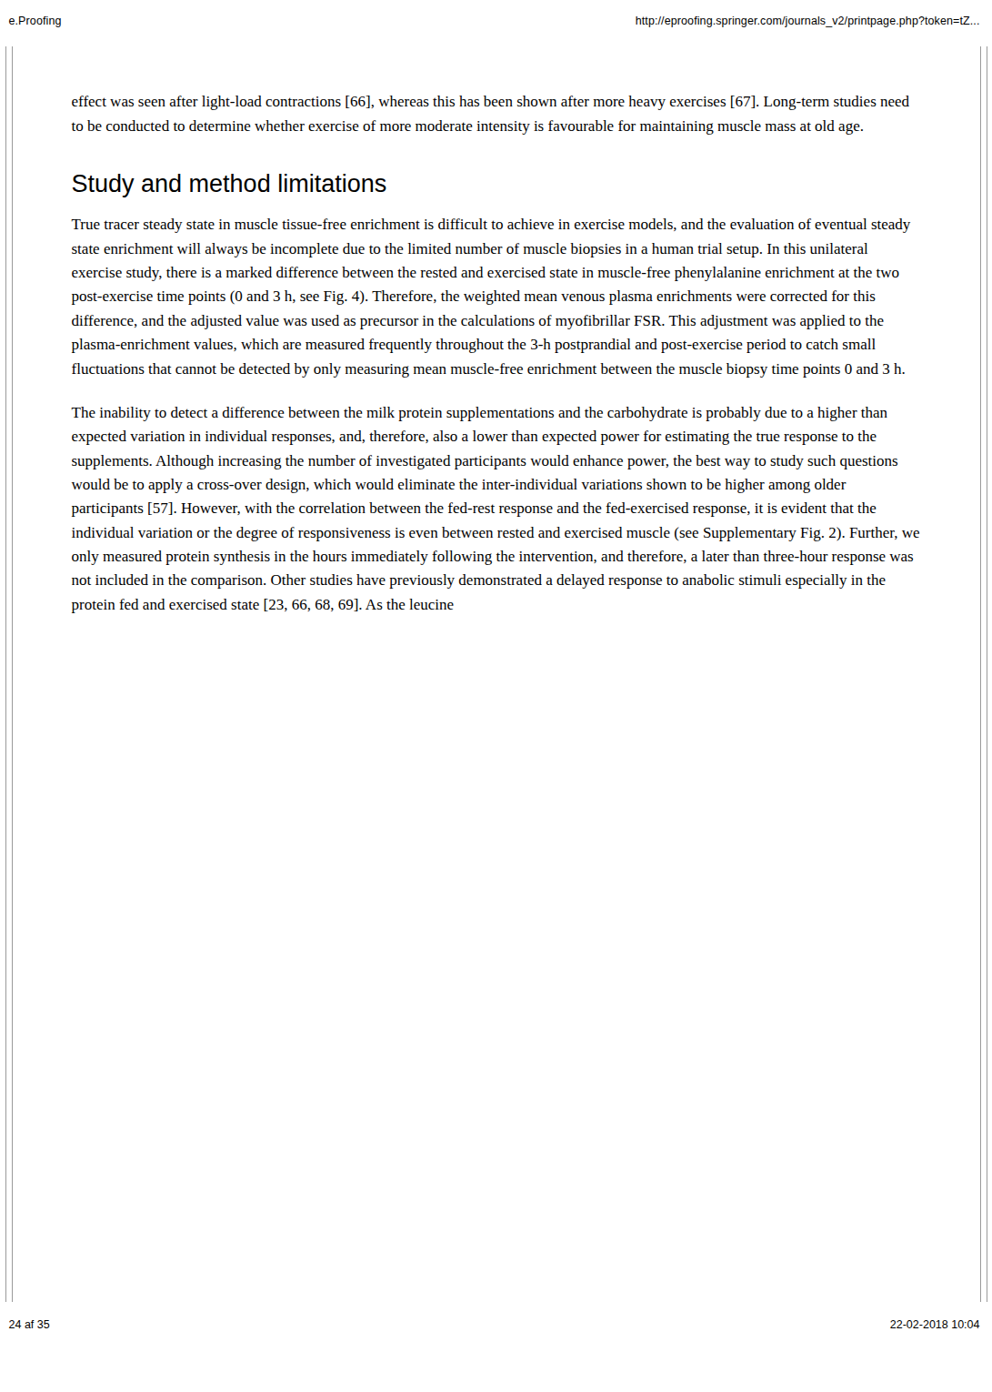e.Proofing
http://eproofing.springer.com/journals_v2/printpage.php?token=tZ...
effect was seen after light-load contractions [66], whereas this has been shown after more heavy exercises [67]. Long-term studies need to be conducted to determine whether exercise of more moderate intensity is favourable for maintaining muscle mass at old age.
Study and method limitations
True tracer steady state in muscle tissue-free enrichment is difficult to achieve in exercise models, and the evaluation of eventual steady state enrichment will always be incomplete due to the limited number of muscle biopsies in a human trial setup. In this unilateral exercise study, there is a marked difference between the rested and exercised state in muscle-free phenylalanine enrichment at the two post-exercise time points (0 and 3 h, see Fig. 4). Therefore, the weighted mean venous plasma enrichments were corrected for this difference, and the adjusted value was used as precursor in the calculations of myofibrillar FSR. This adjustment was applied to the plasma-enrichment values, which are measured frequently throughout the 3-h postprandial and post-exercise period to catch small fluctuations that cannot be detected by only measuring mean muscle-free enrichment between the muscle biopsy time points 0 and 3 h.
The inability to detect a difference between the milk protein supplementations and the carbohydrate is probably due to a higher than expected variation in individual responses, and, therefore, also a lower than expected power for estimating the true response to the supplements. Although increasing the number of investigated participants would enhance power, the best way to study such questions would be to apply a cross-over design, which would eliminate the inter-individual variations shown to be higher among older participants [57]. However, with the correlation between the fed-rest response and the fed-exercised response, it is evident that the individual variation or the degree of responsiveness is even between rested and exercised muscle (see Supplementary Fig. 2). Further, we only measured protein synthesis in the hours immediately following the intervention, and therefore, a later than three-hour response was not included in the comparison. Other studies have previously demonstrated a delayed response to anabolic stimuli especially in the protein fed and exercised state [23, 66, 68, 69]. As the leucine
24 af 35
22-02-2018 10:04